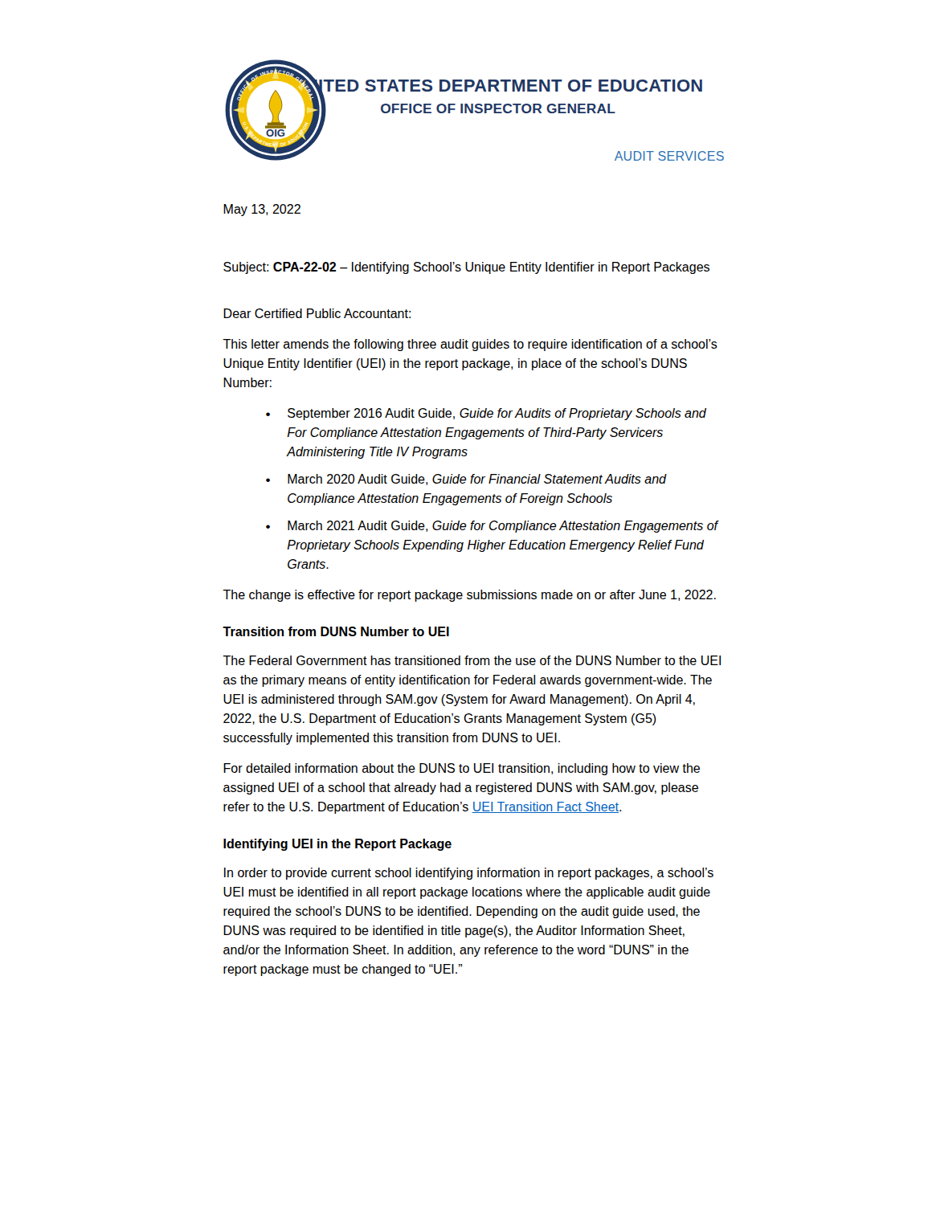OIG OFFICE OF INSPECTOR GENERAL U.S. DEPARTMENT OF EDUCATION
UNITED STATES DEPARTMENT OF EDUCATION
OFFICE OF INSPECTOR GENERAL
AUDIT SERVICES
May 13, 2022
Subject: CPA-22-02 – Identifying School’s Unique Entity Identifier in Report Packages
Dear Certified Public Accountant:
This letter amends the following three audit guides to require identification of a school’s Unique Entity Identifier (UEI) in the report package, in place of the school’s DUNS Number:
September 2016 Audit Guide, Guide for Audits of Proprietary Schools and For Compliance Attestation Engagements of Third-Party Servicers Administering Title IV Programs
March 2020 Audit Guide, Guide for Financial Statement Audits and Compliance Attestation Engagements of Foreign Schools
March 2021 Audit Guide, Guide for Compliance Attestation Engagements of Proprietary Schools Expending Higher Education Emergency Relief Fund Grants.
The change is effective for report package submissions made on or after June 1, 2022.
Transition from DUNS Number to UEI
The Federal Government has transitioned from the use of the DUNS Number to the UEI as the primary means of entity identification for Federal awards government-wide. The UEI is administered through SAM.gov (System for Award Management). On April 4, 2022, the U.S. Department of Education’s Grants Management System (G5) successfully implemented this transition from DUNS to UEI.
For detailed information about the DUNS to UEI transition, including how to view the assigned UEI of a school that already had a registered DUNS with SAM.gov, please refer to the U.S. Department of Education’s UEI Transition Fact Sheet.
Identifying UEI in the Report Package
In order to provide current school identifying information in report packages, a school’s UEI must be identified in all report package locations where the applicable audit guide required the school’s DUNS to be identified. Depending on the audit guide used, the DUNS was required to be identified in title page(s), the Auditor Information Sheet, and/or the Information Sheet. In addition, any reference to the word “DUNS” in the report package must be changed to “UEI.”